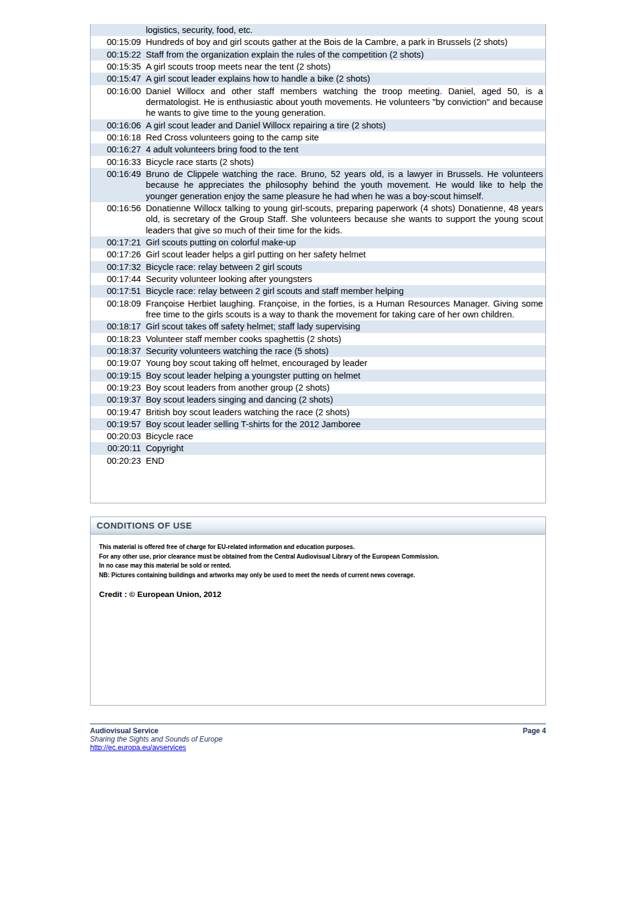| | logistics, security, food, etc. |
| 00:15:09 | Hundreds of boy and girl scouts gather at the Bois de la Cambre, a park in Brussels (2 shots) |
| 00:15:22 | Staff from the organization explain the rules of the competition (2 shots) |
| 00:15:35 | A girl scouts troop meets near the tent (2 shots) |
| 00:15:47 | A girl scout leader explains how to handle a bike (2 shots) |
| 00:16:00 | Daniel Willocx and other staff members watching the troop meeting. Daniel, aged 50, is a dermatologist. He is enthusiastic about youth movements. He volunteers "by conviction" and because he wants to give time to the young generation. |
| 00:16:06 | A girl scout leader and Daniel Willocx repairing a tire (2 shots) |
| 00:16:18 | Red Cross volunteers going to the camp site |
| 00:16:27 | 4 adult volunteers bring food to the tent |
| 00:16:33 | Bicycle race starts (2 shots) |
| 00:16:49 | Bruno de Clippele watching the race. Bruno, 52 years old, is a lawyer in Brussels. He volunteers because he appreciates the philosophy behind the youth movement. He would like to help the younger generation enjoy the same pleasure he had when he was a boy-scout himself. |
| 00:16:56 | Donatienne Willocx talking to young girl-scouts, preparing paperwork (4 shots) Donatienne, 48 years old, is secretary of the Group Staff. She volunteers because she wants to support the young scout leaders that give so much of their time for the kids. |
| 00:17:21 | Girl scouts putting on colorful make-up |
| 00:17:26 | Girl scout leader helps a girl putting on her safety helmet |
| 00:17:32 | Bicycle race: relay between 2 girl scouts |
| 00:17:44 | Security volunteer looking after youngsters |
| 00:17:51 | Bicycle race: relay between 2 girl scouts and staff member helping |
| 00:18:09 | Françoise Herbiet laughing. Françoise, in the forties, is a Human Resources Manager. Giving some free time to the girls scouts is a way to thank the movement for taking care of her own children. |
| 00:18:17 | Girl scout takes off safety helmet; staff lady supervising |
| 00:18:23 | Volunteer staff member cooks spaghettis (2 shots) |
| 00:18:37 | Security volunteers watching the race (5 shots) |
| 00:19:07 | Young boy scout taking off helmet, encouraged by leader |
| 00:19:15 | Boy scout leader helping a youngster putting on helmet |
| 00:19:23 | Boy scout leaders from another group (2 shots) |
| 00:19:37 | Boy scout leaders singing and dancing (2 shots) |
| 00:19:47 | British boy scout leaders watching the race (2 shots) |
| 00:19:57 | Boy scout leader selling T-shirts for the 2012 Jamboree |
| 00:20:03 | Bicycle race |
| 00:20:11 | Copyright |
| 00:20:23 | END |
CONDITIONS OF USE
This material is offered free of charge for EU-related information and education purposes.
For any other use, prior clearance must be obtained from the Central Audiovisual Library of the European Commission.
In no case may this material be sold or rented.
NB: Pictures containing buildings and artworks may only be used to meet the needs of current news coverage.
Credit : © European Union, 2012
Page 4
Audiovisual Service
Sharing the Sights and Sounds of Europe
http://ec.europa.eu/avservices